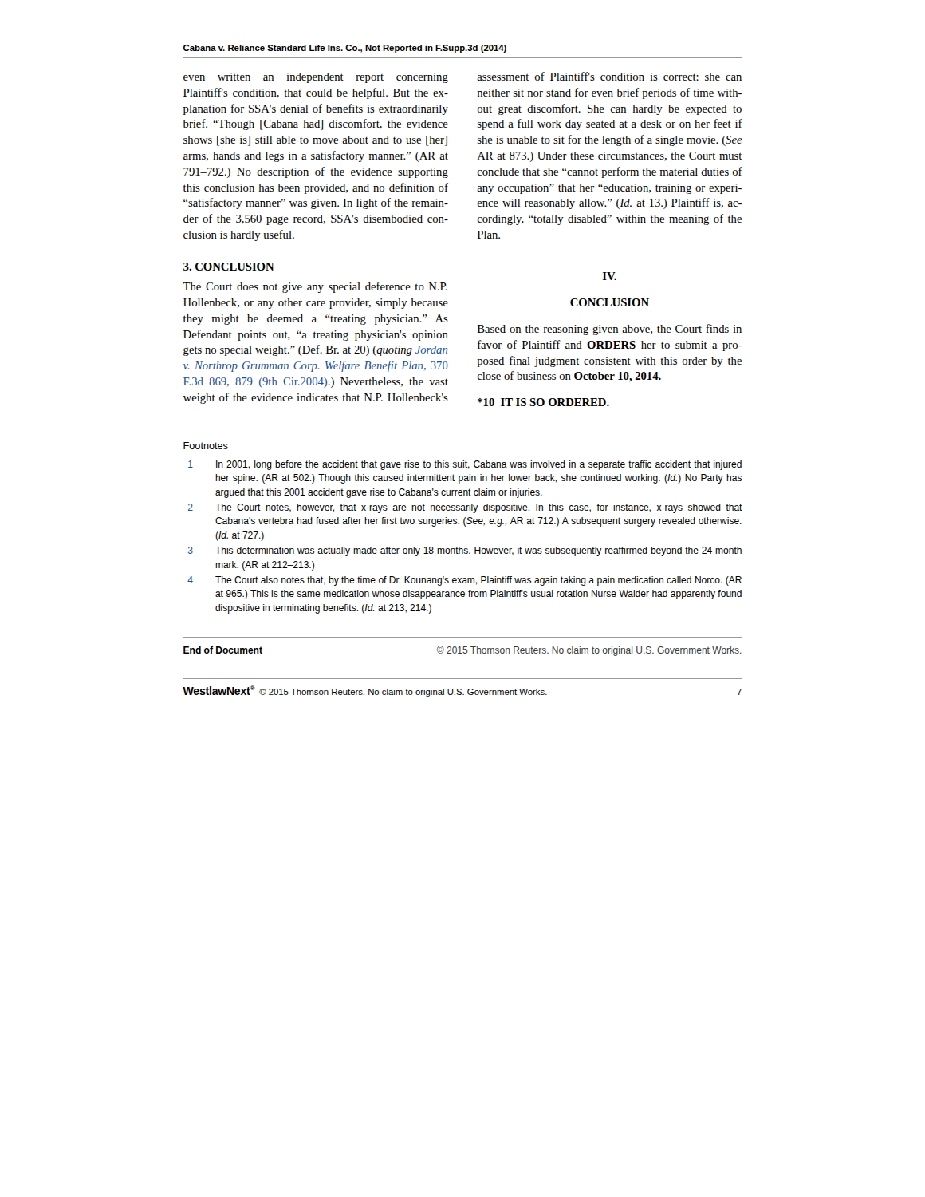Cabana v. Reliance Standard Life Ins. Co., Not Reported in F.Supp.3d (2014)
even written an independent report concerning Plaintiff's condition, that could be helpful. But the explanation for SSA's denial of benefits is extraordinarily brief. “Though [Cabana had] discomfort, the evidence shows [she is] still able to move about and to use [her] arms, hands and legs in a satisfactory manner.” (AR at 791–792.) No description of the evidence supporting this conclusion has been provided, and no definition of “satisfactory manner” was given. In light of the remainder of the 3,560 page record, SSA's disembodied conclusion is hardly useful.
3. CONCLUSION
The Court does not give any special deference to N.P. Hollenbeck, or any other care provider, simply because they might be deemed a “treating physician.” As Defendant points out, “a treating physician's opinion gets no special weight.” (Def. Br. at 20) (quoting Jordan v. Northrop Grumman Corp. Welfare Benefit Plan, 370 F.3d 869, 879 (9th Cir.2004).) Nevertheless, the vast weight of the evidence indicates that N.P. Hollenbeck's assessment of Plaintiff's condition is correct: she can neither sit nor stand for even brief periods of time without great discomfort. She can hardly be expected to spend a full work day seated at a desk or on her feet if she is unable to sit for the length of a single movie. (See AR at 873.) Under these circumstances, the Court must conclude that she “cannot perform the material duties of any occupation” that her “education, training or experience will reasonably allow.” (Id. at 13.) Plaintiff is, accordingly, “totally disabled” within the meaning of the Plan.
IV.
CONCLUSION
Based on the reasoning given above, the Court finds in favor of Plaintiff and ORDERS her to submit a proposed final judgment consistent with this order by the close of business on October 10, 2014.
*10 IT IS SO ORDERED.
Footnotes
1
In 2001, long before the accident that gave rise to this suit, Cabana was involved in a separate traffic accident that injured her spine. (AR at 502.) Though this caused intermittent pain in her lower back, she continued working. (Id.) No Party has argued that this 2001 accident gave rise to Cabana's current claim or injuries.
2
The Court notes, however, that x-rays are not necessarily dispositive. In this case, for instance, x-rays showed that Cabana's vertebra had fused after her first two surgeries. (See, e.g., AR at 712.) A subsequent surgery revealed otherwise. (Id. at 727.)
3
This determination was actually made after only 18 months. However, it was subsequently reaffirmed beyond the 24 month mark. (AR at 212–213.)
4
The Court also notes that, by the time of Dr. Kounang's exam, Plaintiff was again taking a pain medication called Norco. (AR at 965.) This is the same medication whose disappearance from Plaintiff's usual rotation Nurse Walder had apparently found dispositive in terminating benefits. (Id. at 213, 214.)
End of Document
© 2015 Thomson Reuters. No claim to original U.S. Government Works.
WestlawNext® © 2015 Thomson Reuters. No claim to original U.S. Government Works.
7